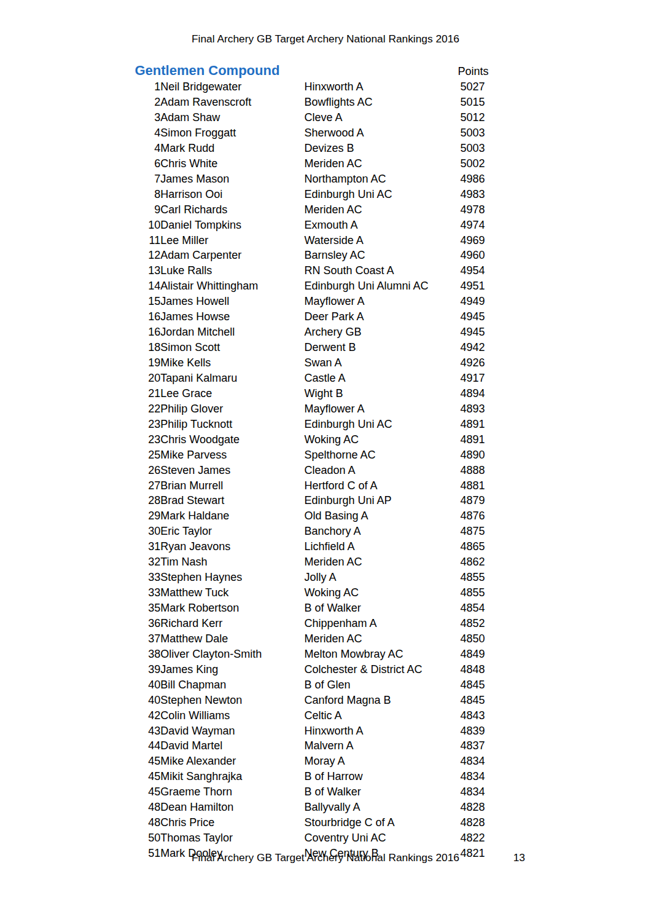Final Archery GB Target Archery National Rankings 2016
Gentlemen Compound
Points
| 1 | Neil Bridgewater | Hinxworth A | 5027 |
| 2 | Adam Ravenscroft | Bowflights AC | 5015 |
| 3 | Adam Shaw | Cleve A | 5012 |
| 4 | Simon Froggatt | Sherwood A | 5003 |
| 4 | Mark Rudd | Devizes B | 5003 |
| 6 | Chris White | Meriden AC | 5002 |
| 7 | James Mason | Northampton AC | 4986 |
| 8 | Harrison Ooi | Edinburgh Uni AC | 4983 |
| 9 | Carl Richards | Meriden AC | 4978 |
| 10 | Daniel Tompkins | Exmouth A | 4974 |
| 11 | Lee Miller | Waterside A | 4969 |
| 12 | Adam Carpenter | Barnsley AC | 4960 |
| 13 | Luke Ralls | RN South Coast A | 4954 |
| 14 | Alistair Whittingham | Edinburgh Uni Alumni AC | 4951 |
| 15 | James Howell | Mayflower A | 4949 |
| 16 | James Howse | Deer Park A | 4945 |
| 16 | Jordan Mitchell | Archery GB | 4945 |
| 18 | Simon Scott | Derwent B | 4942 |
| 19 | Mike Kells | Swan A | 4926 |
| 20 | Tapani Kalmaru | Castle A | 4917 |
| 21 | Lee Grace | Wight B | 4894 |
| 22 | Philip Glover | Mayflower A | 4893 |
| 23 | Philip Tucknott | Edinburgh Uni AC | 4891 |
| 23 | Chris Woodgate | Woking AC | 4891 |
| 25 | Mike Parvess | Spelthorne AC | 4890 |
| 26 | Steven James | Cleadon A | 4888 |
| 27 | Brian Murrell | Hertford C of A | 4881 |
| 28 | Brad Stewart | Edinburgh Uni AP | 4879 |
| 29 | Mark Haldane | Old Basing A | 4876 |
| 30 | Eric Taylor | Banchory A | 4875 |
| 31 | Ryan Jeavons | Lichfield A | 4865 |
| 32 | Tim Nash | Meriden AC | 4862 |
| 33 | Stephen Haynes | Jolly A | 4855 |
| 33 | Matthew Tuck | Woking AC | 4855 |
| 35 | Mark Robertson | B of Walker | 4854 |
| 36 | Richard Kerr | Chippenham A | 4852 |
| 37 | Matthew Dale | Meriden AC | 4850 |
| 38 | Oliver Clayton-Smith | Melton Mowbray AC | 4849 |
| 39 | James King | Colchester & District AC | 4848 |
| 40 | Bill Chapman | B of Glen | 4845 |
| 40 | Stephen Newton | Canford Magna B | 4845 |
| 42 | Colin Williams | Celtic A | 4843 |
| 43 | David Wayman | Hinxworth A | 4839 |
| 44 | David Martel | Malvern A | 4837 |
| 45 | Mike Alexander | Moray A | 4834 |
| 45 | Mikit Sanghrajka | B of Harrow | 4834 |
| 45 | Graeme Thorn | B of Walker | 4834 |
| 48 | Dean Hamilton | Ballyvally A | 4828 |
| 48 | Chris Price | Stourbridge C of A | 4828 |
| 50 | Thomas Taylor | Coventry Uni AC | 4822 |
| 51 | Mark Dooley | New Century B | 4821 |
Final Archery GB Target Archery National Rankings 2016
13